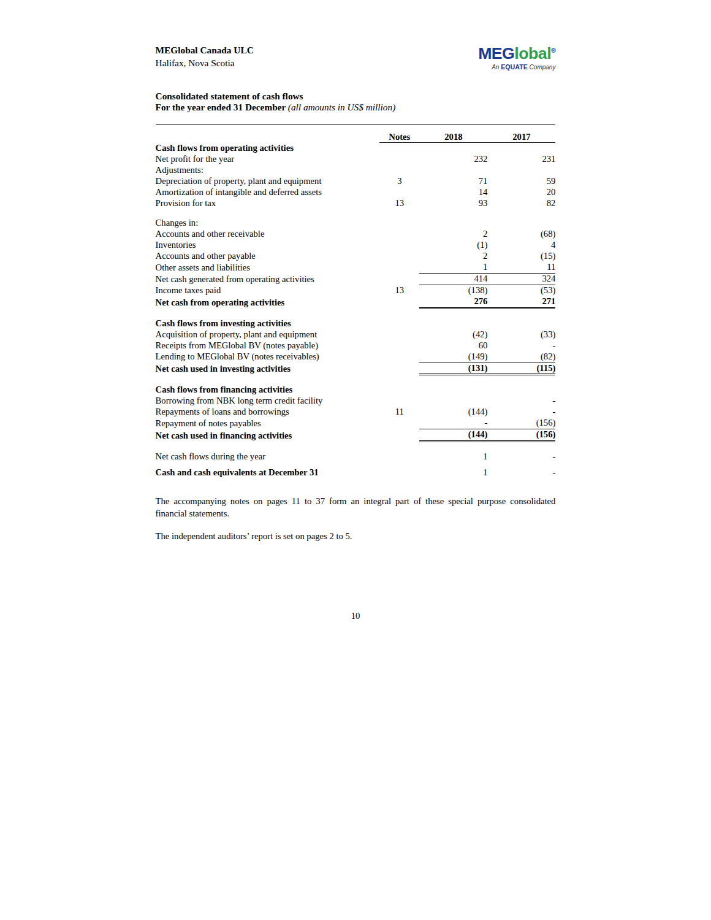MEGlobal Canada ULC
Halifax, Nova Scotia
ME Global®
An EQUATE Company
Consolidated statement of cash flows
For the year ended 31 December (all amounts in US$ million)
| | Notes | 2018 | 2017 |
| Cash flows from operating activities | | | |
| Net profit for the year | | 232 | 231 |
| Adjustments: | | | |
| Depreciation of property, plant and equipment | 3 | 71 | 59 |
| Amortization of intangible and deferred assets | | 14 | 20 |
| Provision for tax | 13 | 93 | 82 |
| Changes in: | | | |
| Accounts and other receivable | | 2 | (68) |
| Inventories | | (1) | 4 |
| Accounts and other payable | | 2 | (15) |
| Other assets and liabilities | | 1 | 11 |
| Net cash generated from operating activities | | 414 | 324 |
| Income taxes paid | 13 | (138) | (53) |
| Net cash from operating activities | | 276 | 271 |
| Cash flows from investing activities | | | |
| Acquisition of property, plant and equipment | | (42) | (33) |
| Receipts from MEGlobal BV (notes payable) | | 60 | - |
| Lending to MEGlobal BV (notes receivables) | | (149) | (82) |
| Net cash used in investing activities | | (131) | (115) |
| Cash flows from financing activities | | | |
| Borrowing from NBK long term credit facility | | | - |
| Repayments of loans and borrowings | 11 | (144) | - |
| Repayment of notes payables | | - | (156) |
| Net cash used in financing activities | | (144) | (156) |
| Net cash flows during the year | | 1 | - |
| Cash and cash equivalents at December 31 | | 1 | - |
The accompanying notes on pages 11 to 37 form an integral part of these special purpose consolidated financial statements.
The independent auditors’ report is set on pages 2 to 5.
10